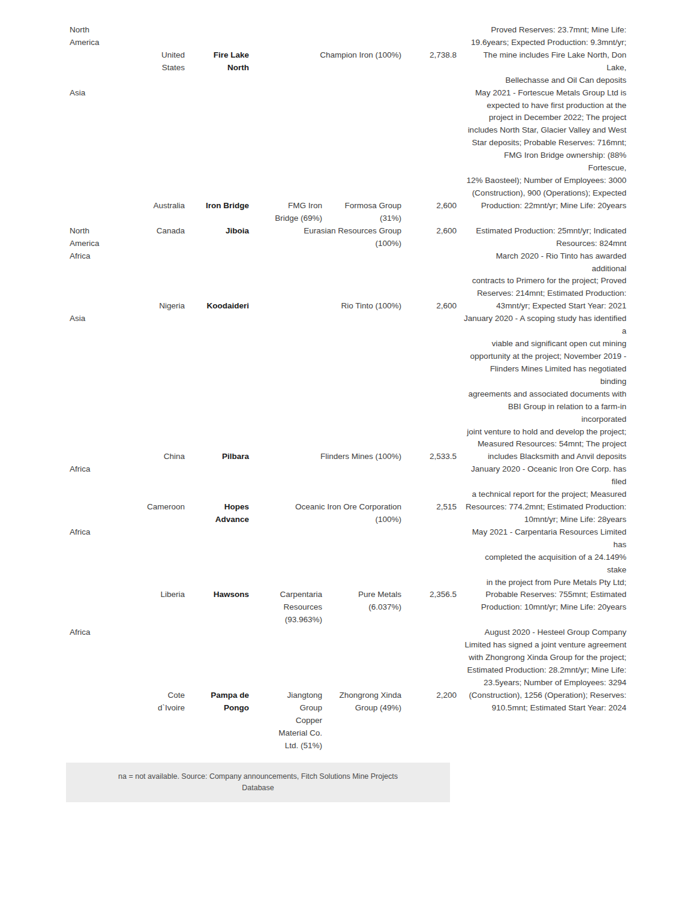| North America | | | | | | Proved Reserves: 23.7mnt; Mine Life: 19.6years; Expected Production: 9.3mnt/yr; |
| | United States | Fire Lake North | Champion Iron (100%) | 2,738.8 | The mine includes Fire Lake North, Don Lake, Bellechasse and Oil Can deposits |
| Asia | | | | | | May 2021 - Fortescue Metals Group Ltd is expected to have first production at the project in December 2022; The project includes North Star, Glacier Valley and West Star deposits; Probable Reserves: 716mnt; FMG Iron Bridge ownership: (88% Fortescue, 12% Baosteel); Number of Employees: 3000 (Construction), 900 (Operations); Expected |
| | Australia | Iron Bridge | FMG Iron Bridge (69%) | Formosa Group (31%) | 2,600 | Production: 22mnt/yr; Mine Life: 20years |
| North America | Canada | Jiboia | Eurasian Resources Group (100%) | 2,600 | Estimated Production: 25mnt/yr; Indicated Resources: 824mnt |
| Africa | | | | | | March 2020 - Rio Tinto has awarded additional contracts to Primero for the project; Proved Reserves: 214mnt; Estimated Production: |
| | Nigeria | Koodaideri | Rio Tinto (100%) | 2,600 | 43mnt/yr; Expected Start Year: 2021 |
| Asia | | | | | | January 2020 - A scoping study has identified a viable and significant open cut mining opportunity at the project; November 2019 - Flinders Mines Limited has negotiated binding agreements and associated documents with BBI Group in relation to a farm-in incorporated joint venture to hold and develop the project; Measured Resources: 54mnt; The project |
| | China | Pilbara | Flinders Mines (100%) | 2,533.5 | includes Blacksmith and Anvil deposits |
| Africa | | | | | | January 2020 - Oceanic Iron Ore Corp. has filed a technical report for the project; Measured |
| | Cameroon | Hopes Advance | Oceanic Iron Ore Corporation (100%) | 2,515 | Resources: 774.2mnt; Estimated Production: 10mnt/yr; Mine Life: 28years |
| Africa | | | | | | May 2021 - Carpentaria Resources Limited has completed the acquisition of a 24.149% stake in the project from Pure Metals Pty Ltd; |
| | Liberia | Hawsons | Carpentaria Resources (93.963%) | Pure Metals (6.037%) | 2,356.5 | Probable Reserves: 755mnt; Estimated Production: 10mnt/yr; Mine Life: 20years |
| Africa | | | | | | August 2020 - Hesteel Group Company Limited has signed a joint venture agreement with Zhongrong Xinda Group for the project; Estimated Production: 28.2mnt/yr; Mine Life: 23.5years; Number of Employees: 3294 |
| | Cote d`Ivoire | Pampa de Pongo | Jiangtong Group Copper Material Co. Ltd. (51%) | Zhongrong Xinda Group (49%) | 2,200 | (Construction), 1256 (Operation); Reserves: 910.5mnt; Estimated Start Year: 2024 |
na = not available. Source: Company announcements, Fitch Solutions Mine Projects
Database